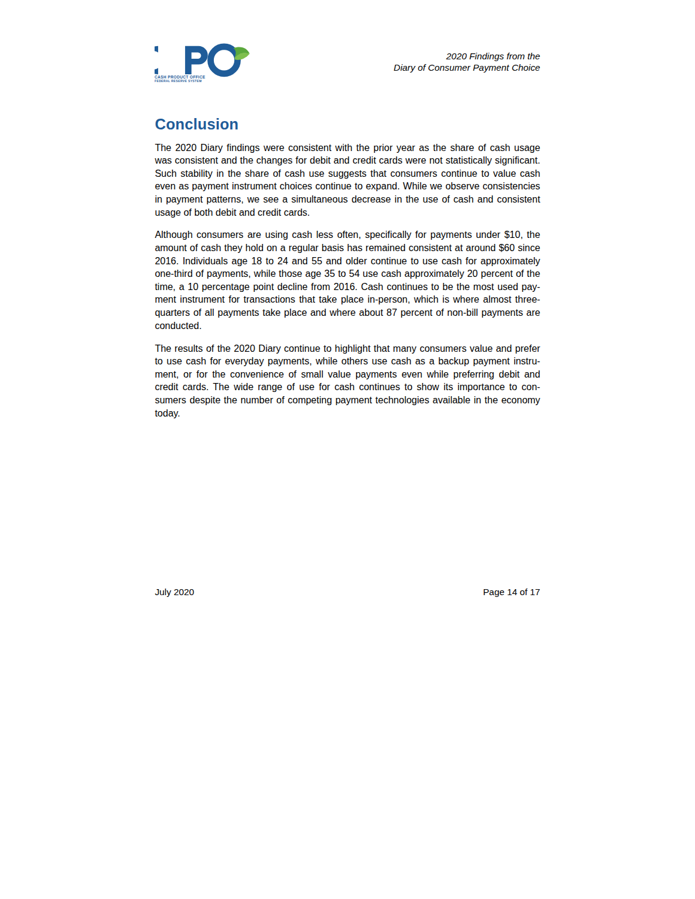CPO — Cash Product Office, Federal Reserve System CASH PRODUCT OFFICE FEDERAL RESERVE SYSTEM
2020 Findings from the
Diary of Consumer Payment Choice
Conclusion
The 2020 Diary findings were consistent with the prior year as the share of cash usage was consistent and the changes for debit and credit cards were not statistically significant. Such stability in the share of cash use suggests that consumers continue to value cash even as payment instrument choices continue to expand. While we observe consistencies in payment patterns, we see a simultaneous decrease in the use of cash and consistent usage of both debit and credit cards.
Although consumers are using cash less often, specifically for payments under $10, the amount of cash they hold on a regular basis has remained consistent at around $60 since 2016. Individuals age 18 to 24 and 55 and older continue to use cash for approximately one-third of payments, while those age 35 to 54 use cash approximately 20 percent of the time, a 10 percentage point decline from 2016. Cash continues to be the most used payment instrument for transactions that take place in-person, which is where almost three-quarters of all payments take place and where about 87 percent of non-bill payments are conducted.
The results of the 2020 Diary continue to highlight that many consumers value and prefer to use cash for everyday payments, while others use cash as a backup payment instrument, or for the convenience of small value payments even while preferring debit and credit cards. The wide range of use for cash continues to show its importance to consumers despite the number of competing payment technologies available in the economy today.
July 2020
Page 14 of 17